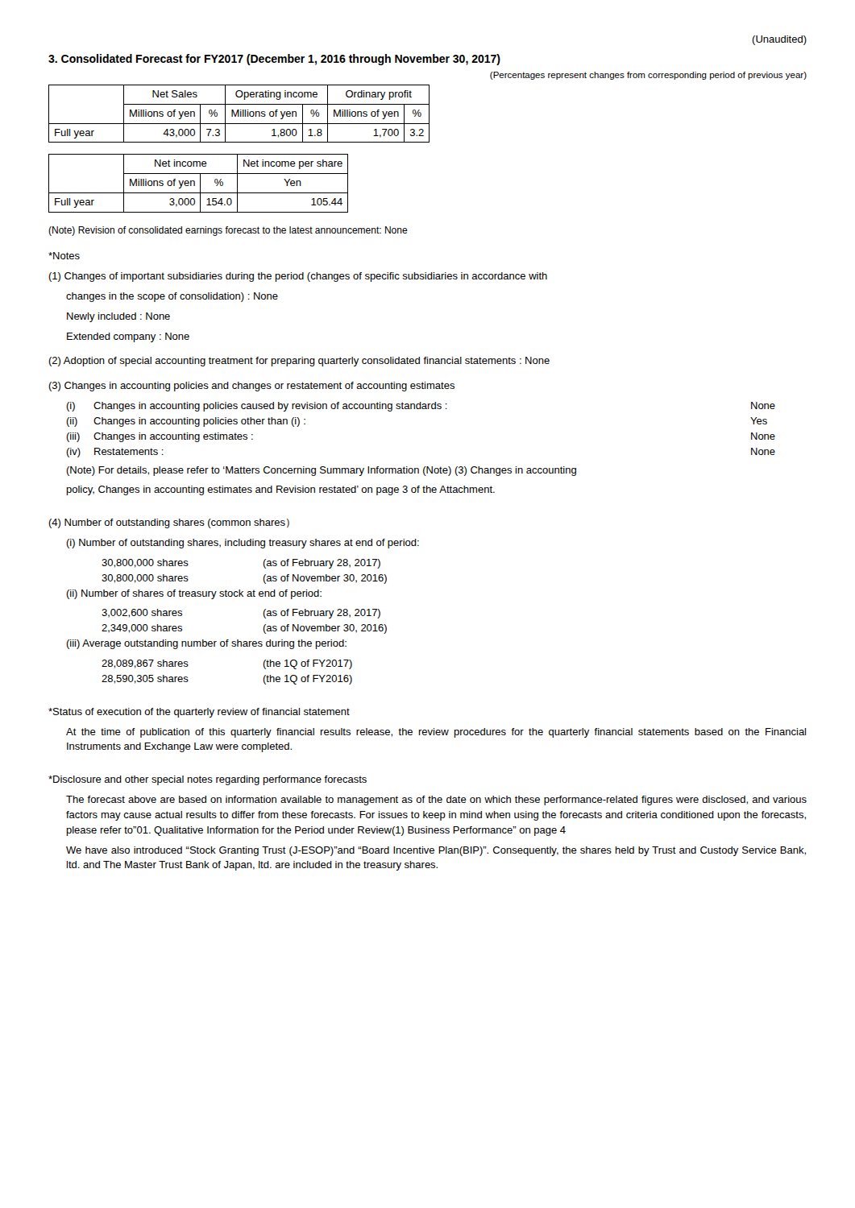(Unaudited)
3. Consolidated Forecast for FY2017 (December 1, 2016 through November 30, 2017)
(Percentages represent changes from corresponding period of previous year)
| | Net Sales | Operating income | Ordinary profit |
| --- | --- | --- | --- |
| Millions of yen | % | Millions of yen | % | Millions of yen | % |
| Full year | 43,000 | 7.3 | 1,800 | 1.8 | 1,700 | 3.2 |
| | Net income | Net income per share |
| --- | --- | --- |
| Millions of yen | % | Yen |
| Full year | 3,000 | 154.0 | 105.44 |
(Note) Revision of consolidated earnings forecast to the latest announcement: None
*Notes
(1) Changes of important subsidiaries during the period (changes of specific subsidiaries in accordance with
changes in the scope of consolidation) : None
Newly included : None
Extended company : None
(2) Adoption of special accounting treatment for preparing quarterly consolidated financial statements : None
(3) Changes in accounting policies and changes or restatement of accounting estimates
(i)
Changes in accounting policies caused by revision of accounting standards :
None
(ii)
Changes in accounting policies other than (i) :
Yes
(iii)
Changes in accounting estimates :
None
(iv)
Restatements :
None
(Note) For details, please refer to ‘Matters Concerning Summary Information (Note) (3) Changes in accounting
policy, Changes in accounting estimates and Revision restated’ on page 3 of the Attachment.
(4) Number of outstanding shares (common shares）
(i) Number of outstanding shares, including treasury shares at end of period:
30,800,000 shares
(as of February 28, 2017)
30,800,000 shares
(as of November 30, 2016)
(ii) Number of shares of treasury stock at end of period:
3,002,600 shares
(as of February 28, 2017)
2,349,000 shares
(as of November 30, 2016)
(iii) Average outstanding number of shares during the period:
28,089,867 shares
(the 1Q of FY2017)
28,590,305 shares
(the 1Q of FY2016)
*Status of execution of the quarterly review of financial statement
At the time of publication of this quarterly financial results release, the review procedures for the quarterly financial statements based on the Financial Instruments and Exchange Law were completed.
*Disclosure and other special notes regarding performance forecasts
The forecast above are based on information available to management as of the date on which these performance-related figures were disclosed, and various factors may cause actual results to differ from these forecasts. For issues to keep in mind when using the forecasts and criteria conditioned upon the forecasts, please refer to”01. Qualitative Information for the Period under Review(1) Business Performance” on page 4
We have also introduced “Stock Granting Trust (J-ESOP)”and “Board Incentive Plan(BIP)”. Consequently, the shares held by Trust and Custody Service Bank, ltd. and The Master Trust Bank of Japan, ltd. are included in the treasury shares.